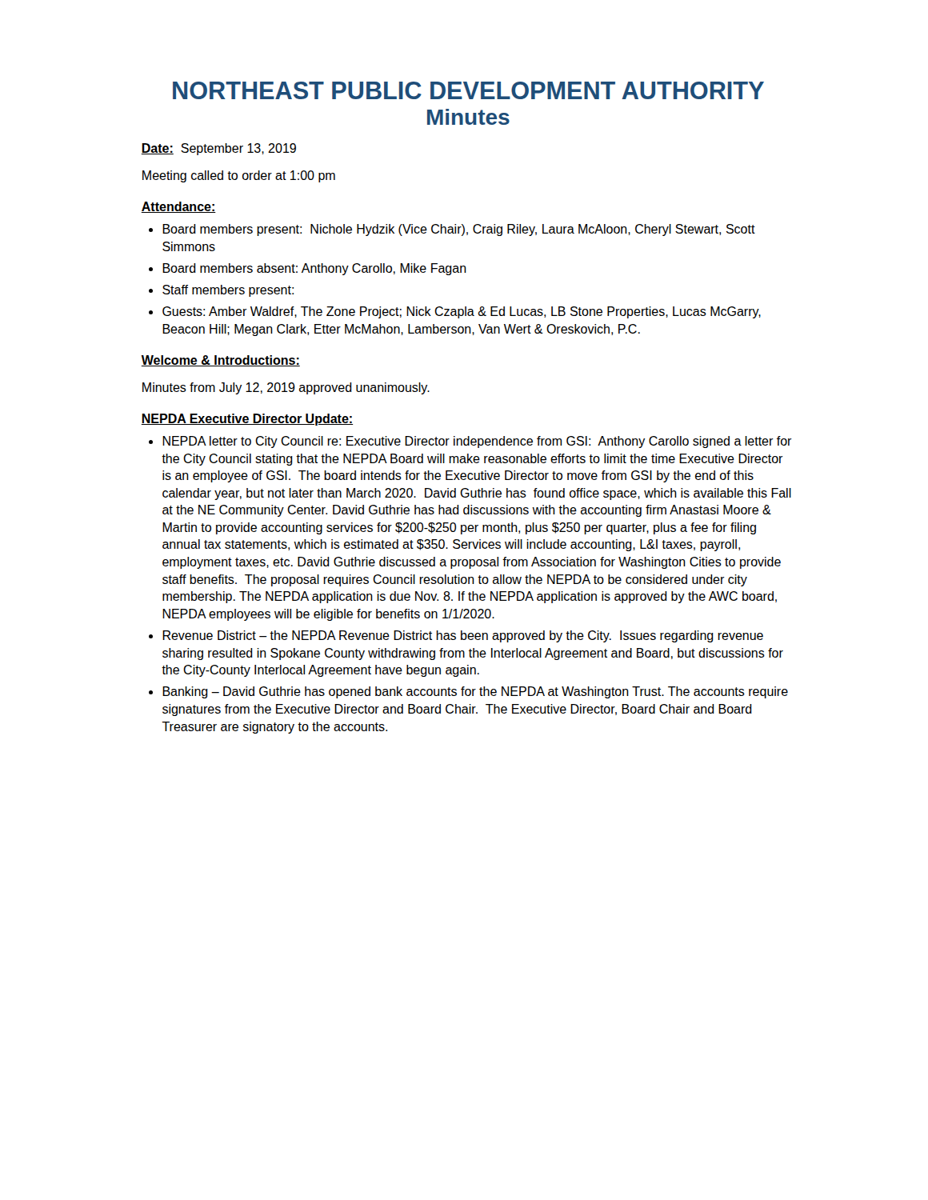NORTHEAST PUBLIC DEVELOPMENT AUTHORITYMinutes
Date: September 13, 2019
Meeting called to order at 1:00 pm
Attendance:
Board members present: Nichole Hydzik (Vice Chair), Craig Riley, Laura McAloon, Cheryl Stewart, Scott Simmons
Board members absent: Anthony Carollo, Mike Fagan
Staff members present:
Guests: Amber Waldref, The Zone Project; Nick Czapla & Ed Lucas, LB Stone Properties, Lucas McGarry, Beacon Hill; Megan Clark, Etter McMahon, Lamberson, Van Wert & Oreskovich, P.C.
Welcome & Introductions:
Minutes from July 12, 2019 approved unanimously.
NEPDA Executive Director Update:
NEPDA letter to City Council re: Executive Director independence from GSI: Anthony Carollo signed a letter for the City Council stating that the NEPDA Board will make reasonable efforts to limit the time Executive Director is an employee of GSI. The board intends for the Executive Director to move from GSI by the end of this calendar year, but not later than March 2020. David Guthrie has found office space, which is available this Fall at the NE Community Center. David Guthrie has had discussions with the accounting firm Anastasi Moore & Martin to provide accounting services for $200-$250 per month, plus $250 per quarter, plus a fee for filing annual tax statements, which is estimated at $350. Services will include accounting, L&I taxes, payroll, employment taxes, etc. David Guthrie discussed a proposal from Association for Washington Cities to provide staff benefits. The proposal requires Council resolution to allow the NEPDA to be considered under city membership. The NEPDA application is due Nov. 8. If the NEPDA application is approved by the AWC board, NEPDA employees will be eligible for benefits on 1/1/2020.
Revenue District – the NEPDA Revenue District has been approved by the City. Issues regarding revenue sharing resulted in Spokane County withdrawing from the Interlocal Agreement and Board, but discussions for the City-County Interlocal Agreement have begun again.
Banking – David Guthrie has opened bank accounts for the NEPDA at Washington Trust. The accounts require signatures from the Executive Director and Board Chair. The Executive Director, Board Chair and Board Treasurer are signatory to the accounts.